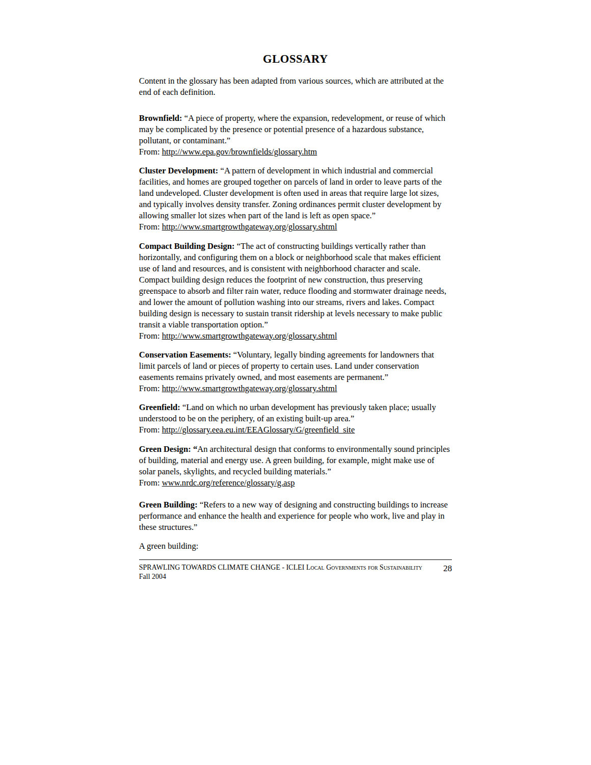GLOSSARY
Content in the glossary has been adapted from various sources, which are attributed at the end of each definition.
Brownfield: “A piece of property, where the expansion, redevelopment, or reuse of which may be complicated by the presence or potential presence of a hazardous substance, pollutant, or contaminant.”
From: http://www.epa.gov/brownfields/glossary.htm
Cluster Development: “A pattern of development in which industrial and commercial facilities, and homes are grouped together on parcels of land in order to leave parts of the land undeveloped. Cluster development is often used in areas that require large lot sizes, and typically involves density transfer. Zoning ordinances permit cluster development by allowing smaller lot sizes when part of the land is left as open space.”
From: http://www.smartgrowthgateway.org/glossary.shtml
Compact Building Design: “The act of constructing buildings vertically rather than horizontally, and configuring them on a block or neighborhood scale that makes efficient use of land and resources, and is consistent with neighborhood character and scale. Compact building design reduces the footprint of new construction, thus preserving greenspace to absorb and filter rain water, reduce flooding and stormwater drainage needs, and lower the amount of pollution washing into our streams, rivers and lakes. Compact building design is necessary to sustain transit ridership at levels necessary to make public transit a viable transportation option.”
From: http://www.smartgrowthgateway.org/glossary.shtml
Conservation Easements: “Voluntary, legally binding agreements for landowners that limit parcels of land or pieces of property to certain uses. Land under conservation easements remains privately owned, and most easements are permanent.”
From: http://www.smartgrowthgateway.org/glossary.shtml
Greenfield: “Land on which no urban development has previously taken place; usually understood to be on the periphery, of an existing built-up area.”
From: http://glossary.eea.eu.int/EEAGlossary/G/greenfield_site
Green Design: “An architectural design that conforms to environmentally sound principles of building, material and energy use. A green building, for example, might make use of solar panels, skylights, and recycled building materials.”
From: www.nrdc.org/reference/glossary/g.asp
Green Building: “Refers to a new way of designing and constructing buildings to increase performance and enhance the health and experience for people who work, live and play in these structures.”
A green building:
SPRAWLING TOWARDS CLIMATE CHANGE - ICLEI Local Governments for Sustainability
Fall 2004
28